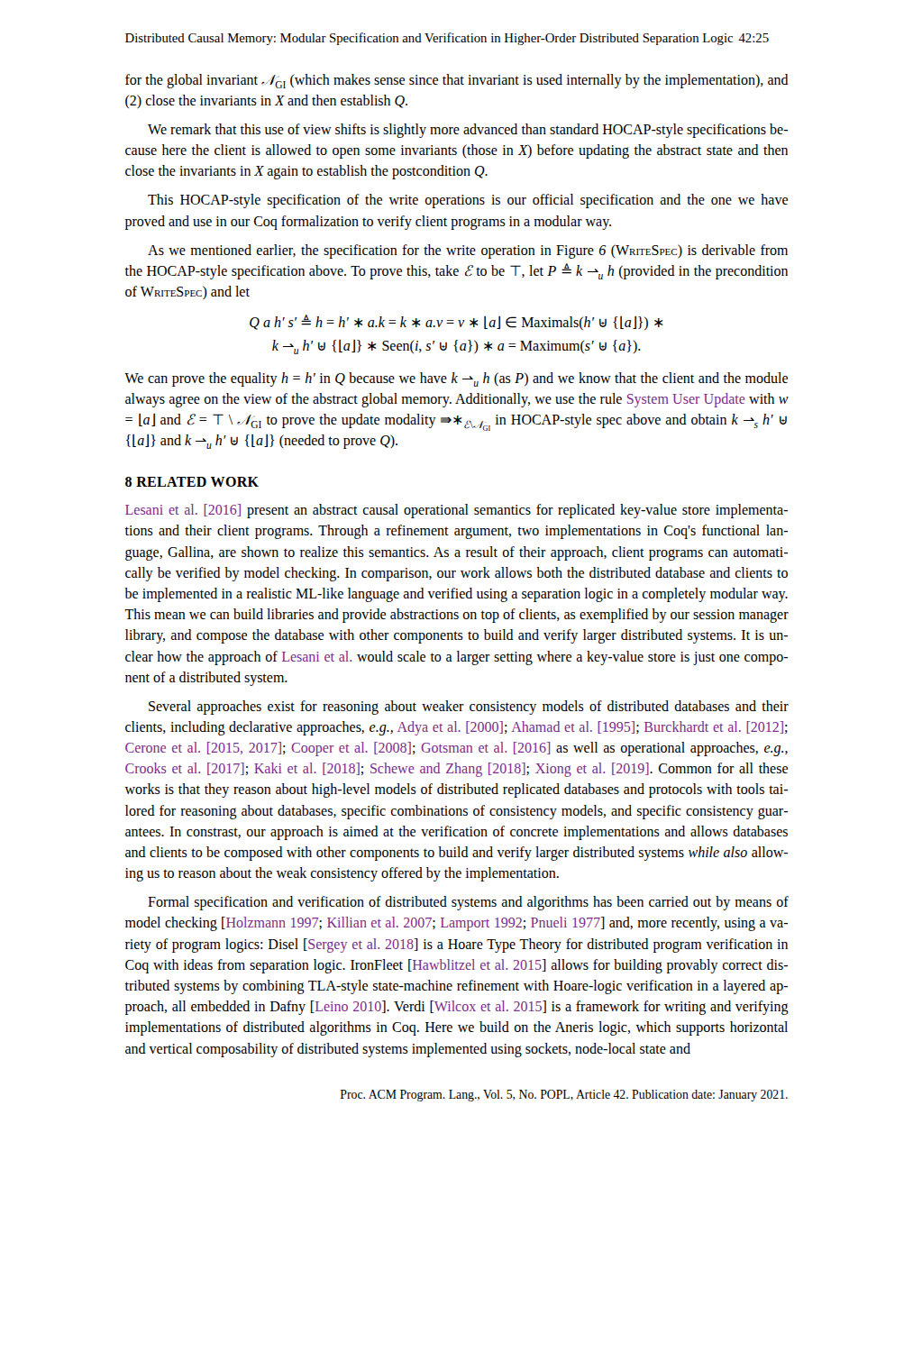Distributed Causal Memory: Modular Specification and Verification in Higher-Order Distributed Separation Logic 42:25
for the global invariant 𝒩GI (which makes sense since that invariant is used internally by the implementation), and (2) close the invariants in X and then establish Q.
We remark that this use of view shifts is slightly more advanced than standard HOCAP-style specifications because here the client is allowed to open some invariants (those in X) before updating the abstract state and then close the invariants in X again to establish the postcondition Q.
This HOCAP-style specification of the write operations is our official specification and the one we have proved and use in our Coq formalization to verify client programs in a modular way.
As we mentioned earlier, the specification for the write operation in Figure 6 (WriteSpec) is derivable from the HOCAP-style specification above. To prove this, take ℰ to be ⊤, let P ≜ k ⇀u h (provided in the precondition of WriteSpec) and let
Q a h′ s′ ≜ h = h′ ∗ a.k = k ∗ a.v = v ∗ ⌊a⌋ ∈ Maximals(h′ ⊎ {⌊a⌋}) ∗ k ⇀u h′ ⊎ {⌊a⌋} ∗ Seen(i, s′ ⊎ {a}) ∗ a = Maximum(s′ ⊎ {a}).
We can prove the equality h = h′ in Q because we have k ⇀u h (as P) and we know that the client and the module always agree on the view of the abstract global memory. Additionally, we use the rule System User Update with w = ⌊a⌋ and ℰ = ⊤ \ 𝒩GI to prove the update modality ⇛∗ℰ\𝒩GI in HOCAP-style spec above and obtain k ⇀s h′ ⊎ {⌊a⌋} and k ⇀u h′ ⊎ {⌊a⌋} (needed to prove Q).
8 Related Work
Lesani et al. [2016] present an abstract causal operational semantics for replicated key-value store implementations and their client programs. Through a refinement argument, two implementations in Coq's functional language, Gallina, are shown to realize this semantics. As a result of their approach, client programs can automatically be verified by model checking. In comparison, our work allows both the distributed database and clients to be implemented in a realistic ML-like language and verified using a separation logic in a completely modular way. This mean we can build libraries and provide abstractions on top of clients, as exemplified by our session manager library, and compose the database with other components to build and verify larger distributed systems. It is unclear how the approach of Lesani et al. would scale to a larger setting where a key-value store is just one component of a distributed system.
Several approaches exist for reasoning about weaker consistency models of distributed databases and their clients, including declarative approaches, e.g., Adya et al. [2000]; Ahamad et al. [1995]; Burckhardt et al. [2012]; Cerone et al. [2015, 2017]; Cooper et al. [2008]; Gotsman et al. [2016] as well as operational approaches, e.g., Crooks et al. [2017]; Kaki et al. [2018]; Schewe and Zhang [2018]; Xiong et al. [2019]. Common for all these works is that they reason about high-level models of distributed replicated databases and protocols with tools tailored for reasoning about databases, specific combinations of consistency models, and specific consistency guarantees. In constrast, our approach is aimed at the verification of concrete implementations and allows databases and clients to be composed with other components to build and verify larger distributed systems while also allowing us to reason about the weak consistency offered by the implementation.
Formal specification and verification of distributed systems and algorithms has been carried out by means of model checking [Holzmann 1997; Killian et al. 2007; Lamport 1992; Pnueli 1977] and, more recently, using a variety of program logics: Disel [Sergey et al. 2018] is a Hoare Type Theory for distributed program verification in Coq with ideas from separation logic. IronFleet [Hawblitzel et al. 2015] allows for building provably correct distributed systems by combining TLA-style state-machine refinement with Hoare-logic verification in a layered approach, all embedded in Dafny [Leino 2010]. Verdi [Wilcox et al. 2015] is a framework for writing and verifying implementations of distributed algorithms in Coq. Here we build on the Aneris logic, which supports horizontal and vertical composability of distributed systems implemented using sockets, node-local state and
Proc. ACM Program. Lang., Vol. 5, No. POPL, Article 42. Publication date: January 2021.